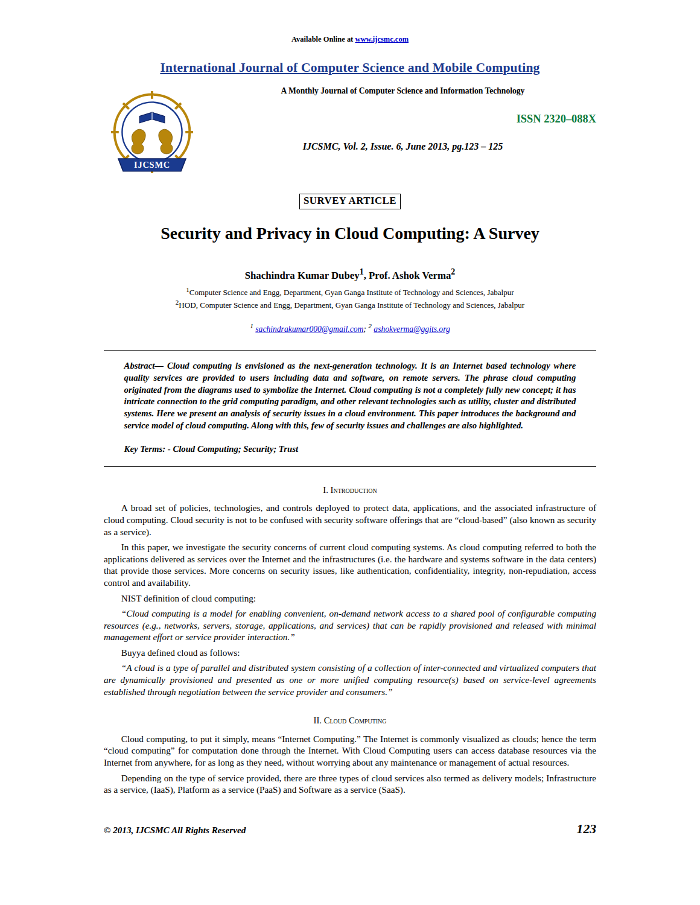Available Online at www.ijcsmc.com
International Journal of Computer Science and Mobile Computing
IJCSMC
A Monthly Journal of Computer Science and Information Technology
ISSN 2320–088X
IJCSMC, Vol. 2, Issue. 6, June 2013, pg.123 – 125
SURVEY ARTICLE
Security and Privacy in Cloud Computing: A Survey
Shachindra Kumar Dubey1, Prof. Ashok Verma2
1Computer Science and Engg, Department, Gyan Ganga Institute of Technology and Sciences, Jabalpur
2HOD, Computer Science and Engg, Department, Gyan Ganga Institute of Technology and Sciences, Jabalpur
1 sachindrakumar000@gmail.com; 2 ashokverma@ggits.org
Abstract— Cloud computing is envisioned as the next-generation technology. It is an Internet based technology where quality services are provided to users including data and software, on remote servers. The phrase cloud computing originated from the diagrams used to symbolize the Internet. Cloud computing is not a completely fully new concept; it has intricate connection to the grid computing paradigm, and other relevant technologies such as utility, cluster and distributed systems. Here we present an analysis of security issues in a cloud environment. This paper introduces the background and service model of cloud computing. Along with this, few of security issues and challenges are also highlighted.
Key Terms: - Cloud Computing; Security; Trust
I. Introduction
A broad set of policies, technologies, and controls deployed to protect data, applications, and the associated infrastructure of cloud computing. Cloud security is not to be confused with security software offerings that are “cloud-based” (also known as security as a service).
In this paper, we investigate the security concerns of current cloud computing systems. As cloud computing referred to both the applications delivered as services over the Internet and the infrastructures (i.e. the hardware and systems software in the data centers) that provide those services. More concerns on security issues, like authentication, confidentiality, integrity, non-repudiation, access control and availability.
NIST definition of cloud computing:
“Cloud computing is a model for enabling convenient, on-demand network access to a shared pool of configurable computing resources (e.g., networks, servers, storage, applications, and services) that can be rapidly provisioned and released with minimal management effort or service provider interaction.”
Buyya defined cloud as follows:
“A cloud is a type of parallel and distributed system consisting of a collection of inter-connected and virtualized computers that are dynamically provisioned and presented as one or more unified computing resource(s) based on service-level agreements established through negotiation between the service provider and consumers.”
II. Cloud Computing
Cloud computing, to put it simply, means “Internet Computing.” The Internet is commonly visualized as clouds; hence the term “cloud computing” for computation done through the Internet. With Cloud Computing users can access database resources via the Internet from anywhere, for as long as they need, without worrying about any maintenance or management of actual resources.
Depending on the type of service provided, there are three types of cloud services also termed as delivery models; Infrastructure as a service, (IaaS), Platform as a service (PaaS) and Software as a service (SaaS).
© 2013, IJCSMC All Rights Reserved
123